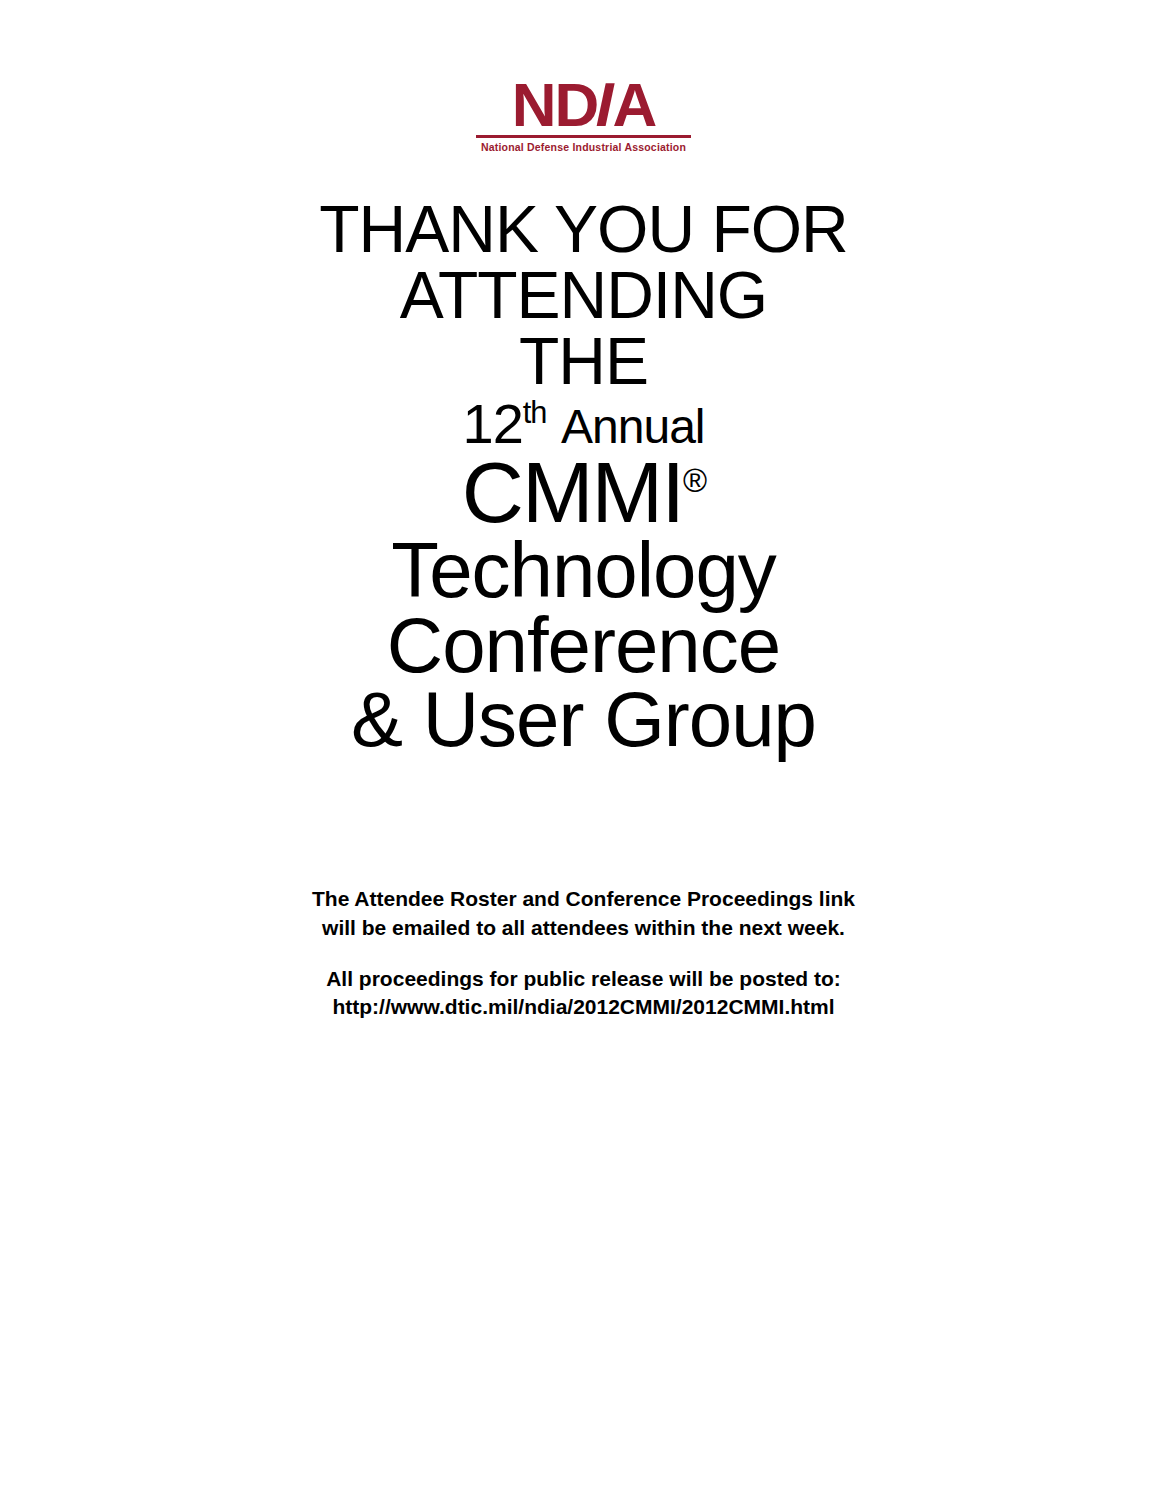NDIA
National Defense Industrial Association
THANK YOU FOR ATTENDING THE 12th Annual CMMI® Technology Conference & User Group
The Attendee Roster and Conference Proceedings link
will be emailed to all attendees within the next week.
All proceedings for public release will be posted to:
http://www.dtic.mil/ndia/2012CMMI/2012CMMI.html